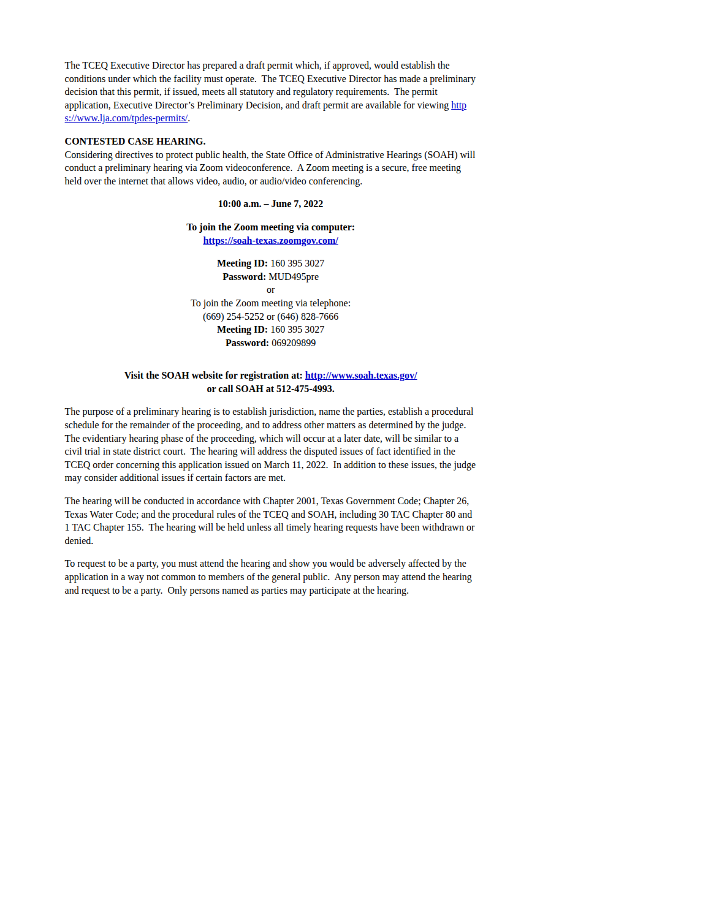The TCEQ Executive Director has prepared a draft permit which, if approved, would establish the conditions under which the facility must operate. The TCEQ Executive Director has made a preliminary decision that this permit, if issued, meets all statutory and regulatory requirements. The permit application, Executive Director’s Preliminary Decision, and draft permit are available for viewing https://www.lja.com/tpdes-permits/.
CONTESTED CASE HEARING.
Considering directives to protect public health, the State Office of Administrative Hearings (SOAH) will conduct a preliminary hearing via Zoom videoconference. A Zoom meeting is a secure, free meeting held over the internet that allows video, audio, or audio/video conferencing.
10:00 a.m. – June 7, 2022
To join the Zoom meeting via computer:
https://soah-texas.zoomgov.com/
Meeting ID: 160 395 3027
Password: MUD495pre
or
To join the Zoom meeting via telephone:
(669) 254-5252 or (646) 828-7666
Meeting ID: 160 395 3027
Password: 069209899
Visit the SOAH website for registration at: http://www.soah.texas.gov/
or call SOAH at 512-475-4993.
The purpose of a preliminary hearing is to establish jurisdiction, name the parties, establish a procedural schedule for the remainder of the proceeding, and to address other matters as determined by the judge. The evidentiary hearing phase of the proceeding, which will occur at a later date, will be similar to a civil trial in state district court. The hearing will address the disputed issues of fact identified in the TCEQ order concerning this application issued on March 11, 2022. In addition to these issues, the judge may consider additional issues if certain factors are met.
The hearing will be conducted in accordance with Chapter 2001, Texas Government Code; Chapter 26, Texas Water Code; and the procedural rules of the TCEQ and SOAH, including 30 TAC Chapter 80 and 1 TAC Chapter 155. The hearing will be held unless all timely hearing requests have been withdrawn or denied.
To request to be a party, you must attend the hearing and show you would be adversely affected by the application in a way not common to members of the general public. Any person may attend the hearing and request to be a party. Only persons named as parties may participate at the hearing.